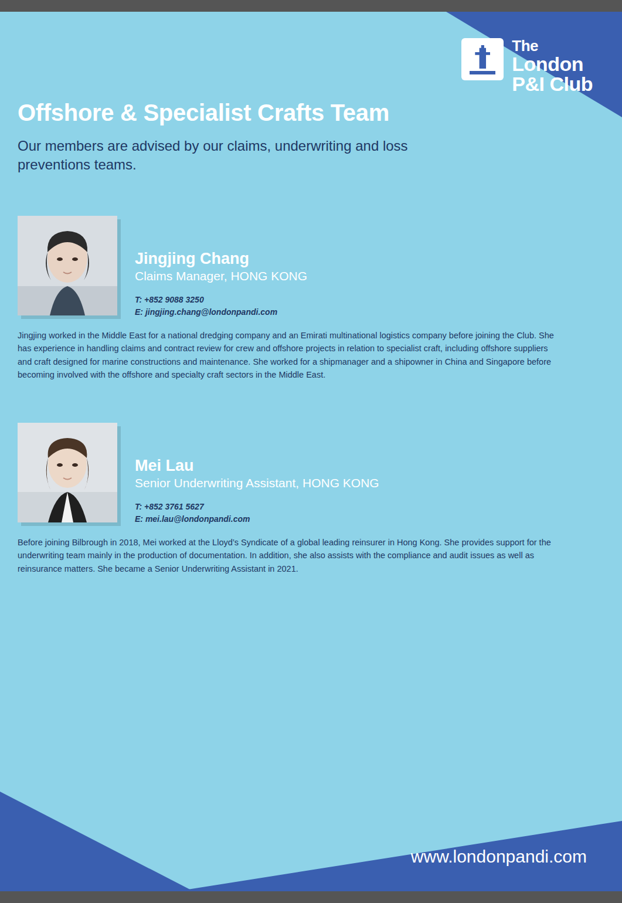The London P&I Club
Offshore & Specialist Crafts Team
Our members are advised by our claims, underwriting and loss preventions teams.
Jingjing Chang
Claims Manager, HONG KONG
T: +852 9088 3250
E: jingjing.chang@londonpandi.com
Jingjing worked in the Middle East for a national dredging company and an Emirati multinational logistics company before joining the Club. She has experience in handling claims and contract review for crew and offshore projects in relation to specialist craft, including offshore suppliers and craft designed for marine constructions and maintenance. She worked for a shipmanager and a shipowner in China and Singapore before becoming involved with the offshore and specialty craft sectors in the Middle East.
Mei Lau
Senior Underwriting Assistant, HONG KONG
T: +852 3761 5627
E: mei.lau@londonpandi.com
Before joining Bilbrough in 2018, Mei worked at the Lloyd’s Syndicate of a global leading reinsurer in Hong Kong. She provides support for the underwriting team mainly in the production of documentation. In addition, she also assists with the compliance and audit issues as well as reinsurance matters. She became a Senior Underwriting Assistant in 2021.
www.londonpandi.com